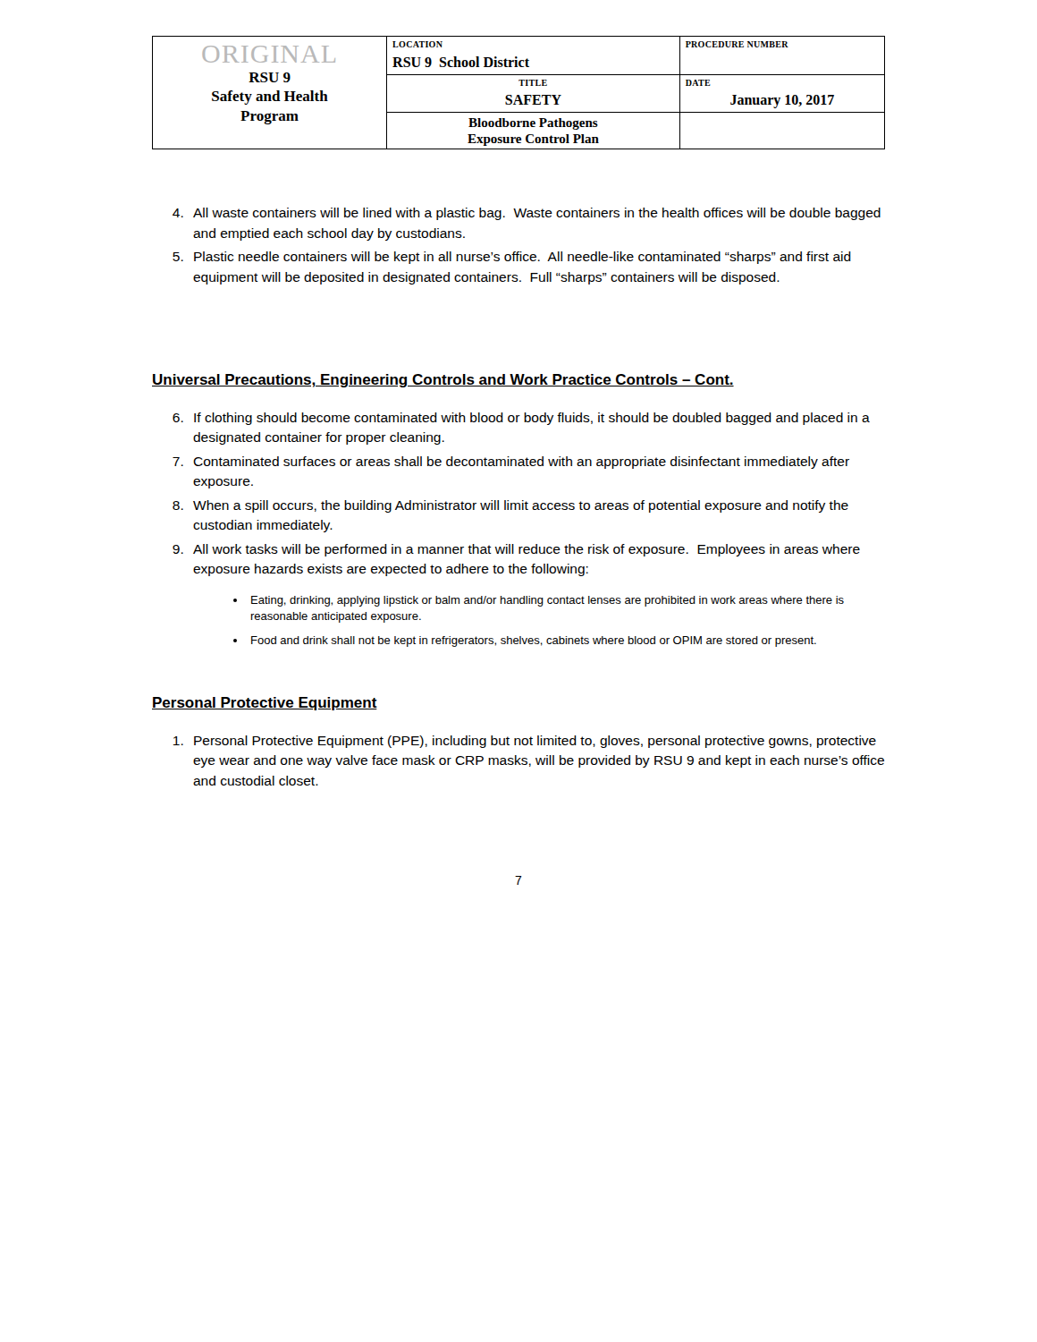| ORIGINAL RSU 9 Safety and Health Program | LOCATION RSU 9 School District | PROCEDURE NUMBER |
| TITLE SAFETY | DATE January 10, 2017 |
| Bloodborne Pathogens Exposure Control Plan | |
All waste containers will be lined with a plastic bag. Waste containers in the health offices will be double bagged and emptied each school day by custodians.
Plastic needle containers will be kept in all nurse’s office. All needle-like contaminated “sharps” and first aid equipment will be deposited in designated containers. Full “sharps” containers will be disposed.
Universal Precautions, Engineering Controls and Work Practice Controls – Cont.
If clothing should become contaminated with blood or body fluids, it should be doubled bagged and placed in a designated container for proper cleaning.
Contaminated surfaces or areas shall be decontaminated with an appropriate disinfectant immediately after exposure.
When a spill occurs, the building Administrator will limit access to areas of potential exposure and notify the custodian immediately.
All work tasks will be performed in a manner that will reduce the risk of exposure. Employees in areas where exposure hazards exists are expected to adhere to the following:
Eating, drinking, applying lipstick or balm and/or handling contact lenses are prohibited in work areas where there is reasonable anticipated exposure.
Food and drink shall not be kept in refrigerators, shelves, cabinets where blood or OPIM are stored or present.
Personal Protective Equipment
Personal Protective Equipment (PPE), including but not limited to, gloves, personal protective gowns, protective eye wear and one way valve face mask or CRP masks, will be provided by RSU 9 and kept in each nurse’s office and custodial closet.
7